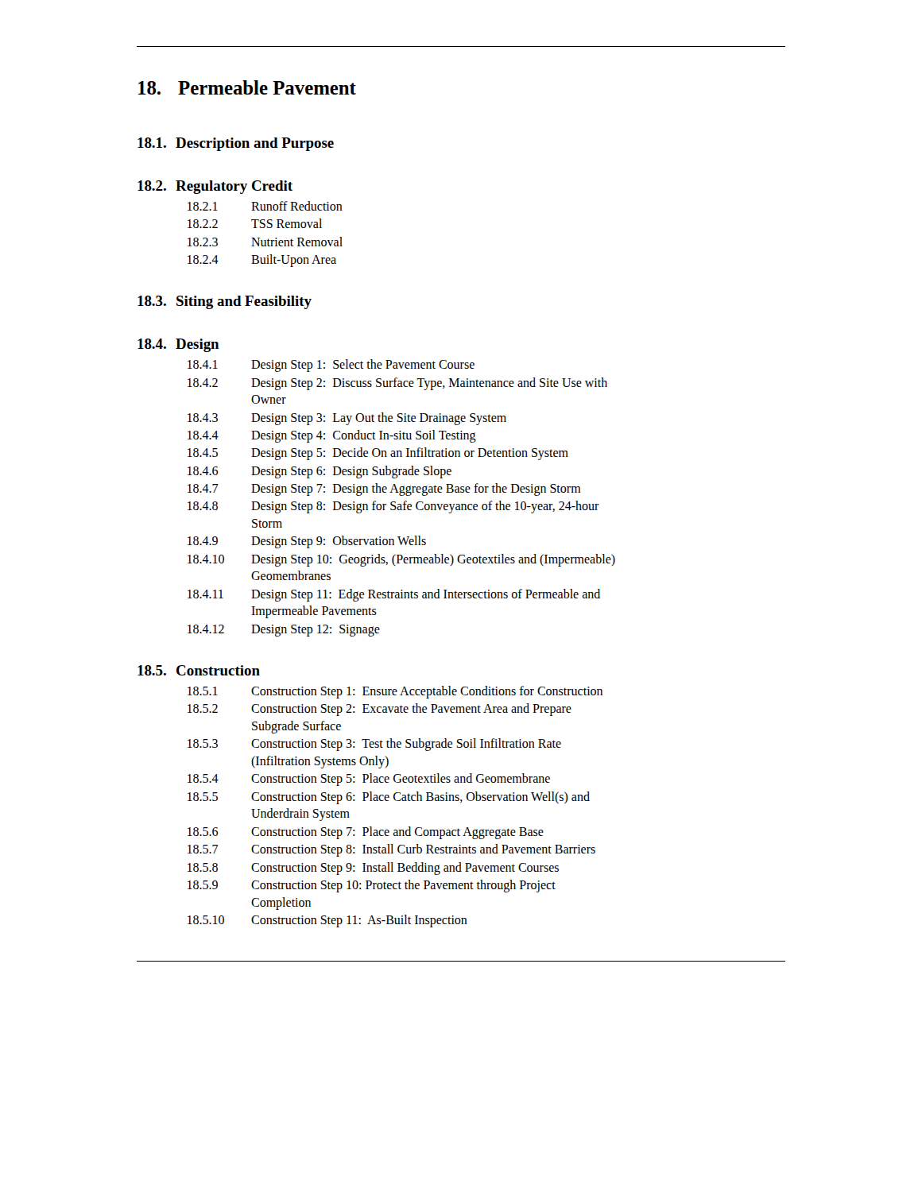18. Permeable Pavement
18.1. Description and Purpose
18.2. Regulatory Credit
18.2.1 Runoff Reduction
18.2.2 TSS Removal
18.2.3 Nutrient Removal
18.2.4 Built-Upon Area
18.3. Siting and Feasibility
18.4. Design
18.4.1 Design Step 1: Select the Pavement Course
18.4.2 Design Step 2: Discuss Surface Type, Maintenance and Site Use withOwner
18.4.3 Design Step 3: Lay Out the Site Drainage System
18.4.4 Design Step 4: Conduct In-situ Soil Testing
18.4.5 Design Step 5: Decide On an Infiltration or Detention System
18.4.6 Design Step 6: Design Subgrade Slope
18.4.7 Design Step 7: Design the Aggregate Base for the Design Storm
18.4.8 Design Step 8: Design for Safe Conveyance of the 10-year, 24-hourStorm
18.4.9 Design Step 9: Observation Wells
18.4.10 Design Step 10: Geogrids, (Permeable) Geotextiles and (Impermeable)Geomembranes
18.4.11 Design Step 11: Edge Restraints and Intersections of Permeable andImpermeable Pavements
18.4.12 Design Step 12: Signage
18.5. Construction
18.5.1 Construction Step 1: Ensure Acceptable Conditions for Construction
18.5.2 Construction Step 2: Excavate the Pavement Area and PrepareSubgrade Surface
18.5.3 Construction Step 3: Test the Subgrade Soil Infiltration Rate(Infiltration Systems Only)
18.5.4 Construction Step 5: Place Geotextiles and Geomembrane
18.5.5 Construction Step 6: Place Catch Basins, Observation Well(s) andUnderdrain System
18.5.6 Construction Step 7: Place and Compact Aggregate Base
18.5.7 Construction Step 8: Install Curb Restraints and Pavement Barriers
18.5.8 Construction Step 9: Install Bedding and Pavement Courses
18.5.9 Construction Step 10: Protect the Pavement through ProjectCompletion
18.5.10 Construction Step 11: As-Built Inspection